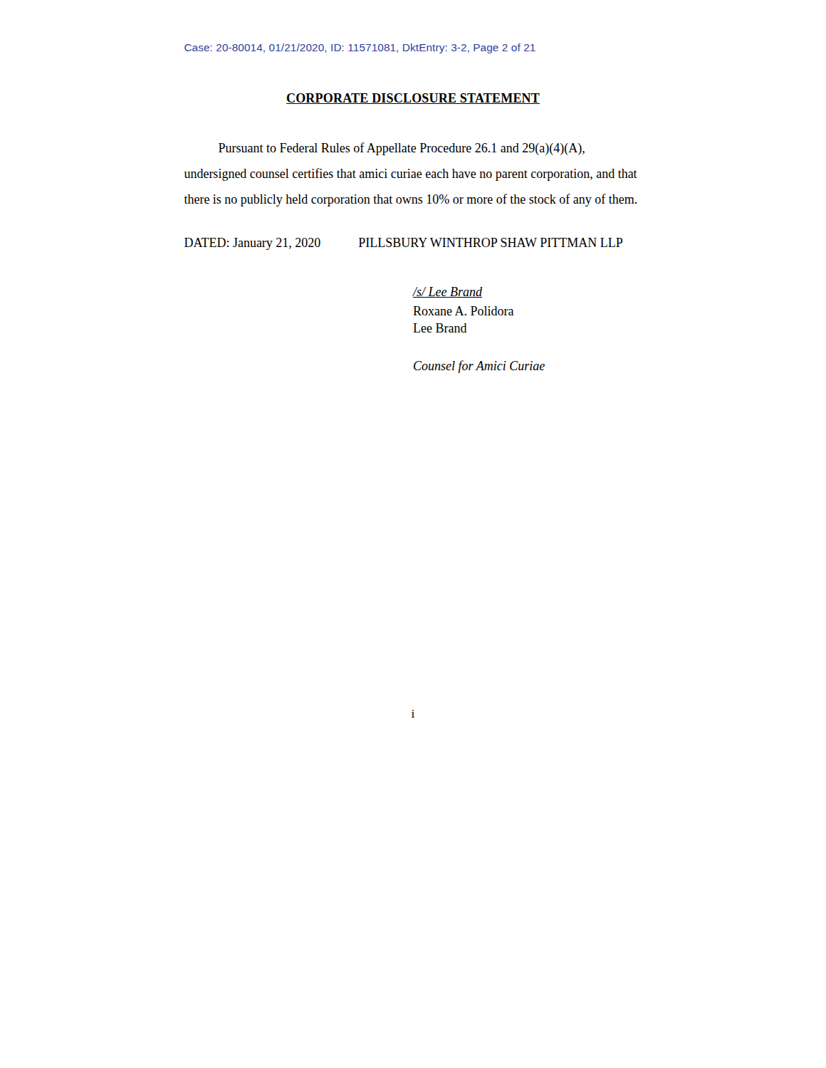Case: 20-80014, 01/21/2020, ID: 11571081, DktEntry: 3-2, Page 2 of 21
CORPORATE DISCLOSURE STATEMENT
Pursuant to Federal Rules of Appellate Procedure 26.1 and 29(a)(4)(A), undersigned counsel certifies that amici curiae each have no parent corporation, and that there is no publicly held corporation that owns 10% or more of the stock of any of them.
DATED: January 21, 2020PILLSBURY WINTHROP SHAW PITTMAN LLP
/s/ Lee Brand Roxane A. Polidora Lee Brand Counsel for Amici Curiae
i